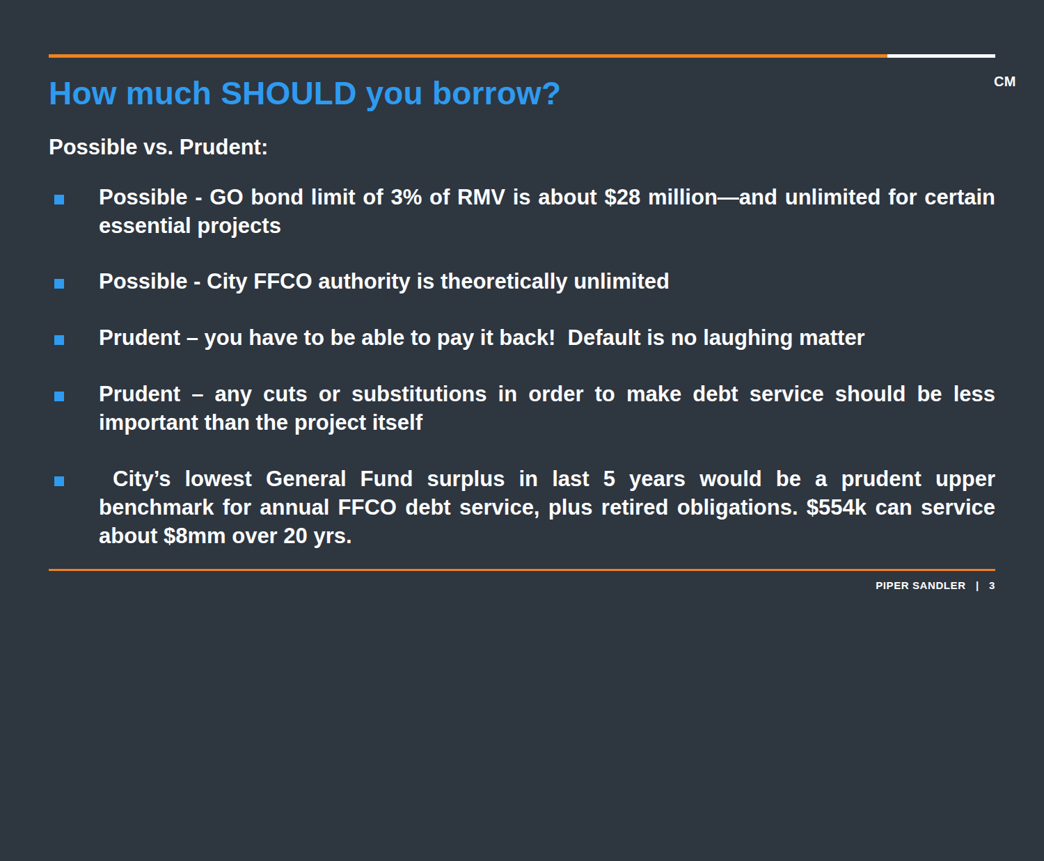CM
How much SHOULD you borrow?
Possible vs. Prudent:
Possible - GO bond limit of 3% of RMV is about $28 million—and unlimited for certain essential projects
Possible - City FFCO authority is theoretically unlimited
Prudent – you have to be able to pay it back! Default is no laughing matter
Prudent – any cuts or substitutions in order to make debt service should be less important than the project itself
City’s lowest General Fund surplus in last 5 years would be a prudent upper benchmark for annual FFCO debt service, plus retired obligations. $554k can service about $8mm over 20 yrs.
PIPER SANDLER | 3